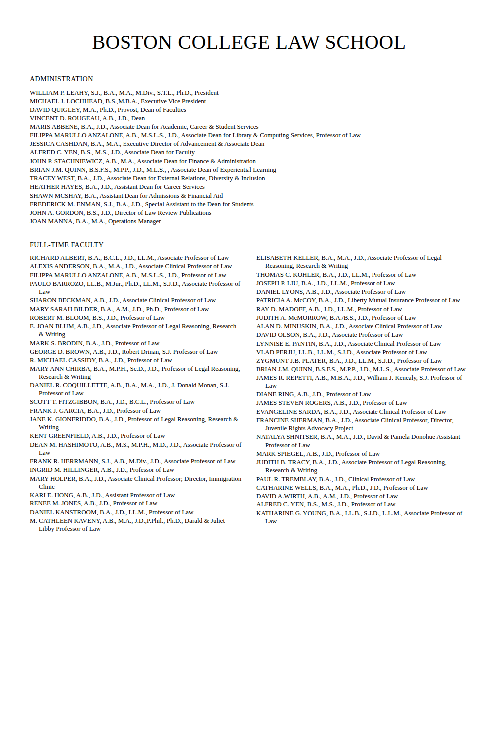BOSTON COLLEGE LAW SCHOOL
ADMINISTRATION
WILLIAM P. LEAHY, S.J., B.A., M.A., M.Div., S.T.L., Ph.D., President
MICHAEL J. LOCHHEAD, B.S.,M.B.A., Executive Vice President
DAVID QUIGLEY, M.A., Ph.D., Provost, Dean of Faculties
VINCENT D. ROUGEAU, A.B., J.D., Dean
MARIS ABBENE, B.A., J.D., Associate Dean for Academic, Career & Student Services
FILIPPA MARULLO ANZALONE, A.B., M.S.L.S., J.D., Associate Dean for Library & Computing Services, Professor of Law
JESSICA CASHDAN, B.A., M.A., Executive Director of Advancement & Associate Dean
ALFRED C. YEN, B.S., M.S., J.D., Associate Dean for Faculty
JOHN P. STACHNIEWICZ, A.B., M.A., Associate Dean for Finance & Administration
BRIAN J.M. QUINN, B.S.F.S., M.P.P., J.D., M.L.S., , Associate Dean of Experiential Learning
TRACEY WEST, B.A., J.D., Associate Dean for External Relations, Diversity & Inclusion
HEATHER HAYES, B.A., J.D., Assistant Dean for Career Services
SHAWN MCSHAY, B.A., Assistant Dean for Admissions & Financial Aid
FREDERICK M. ENMAN, S.J., B.A., J.D., Special Assistant to the Dean for Students
JOHN A. GORDON, B.S., J.D., Director of Law Review Publications
JOAN MANNA, B.A., M.A., Operations Manager
FULL-TIME FACULTY
RICHARD ALBERT, B.A., B.C.L., J.D., LL.M., Associate Professor of Law
ALEXIS ANDERSON, B.A., M.A., J.D., Associate Clinical Professor of Law
FILIPPA MARULLO ANZALONE, A.B., M.S.L.S., J.D., Professor of Law
PAULO BARROZO, LL.B., M.Jur., Ph.D., LL.M., S.J.D., Associate Professor of Law
SHARON BECKMAN, A.B., J.D., Associate Clinical Professor of Law
MARY SARAH BILDER, B.A., A.M., J.D., Ph.D., Professor of Law
ROBERT M. BLOOM, B.S., J.D., Professor of Law
E. JOAN BLUM, A.B., J.D., Associate Professor of Legal Reasoning, Research & Writing
MARK S. BRODIN, B.A., J.D., Professor of Law
GEORGE D. BROWN, A.B., J.D., Robert Drinan, S.J. Professor of Law
R. MICHAEL CASSIDY, B.A., J.D., Professor of Law
MARY ANN CHIRBA, B.A., M.P.H., Sc.D., J.D., Professor of Legal Reasoning, Research & Writing
DANIEL R. COQUILLETTE, A.B., B.A., M.A., J.D., J. Donald Monan, S.J. Professor of Law
SCOTT T. FITZGIBBON, B.A., J.D., B.C.L., Professor of Law
FRANK J. GARCIA, B.A., J.D., Professor of Law
JANE K. GIONFRIDDO, B.A., J.D., Professor of Legal Reasoning, Research & Writing
KENT GREENFIELD, A.B., J.D., Professor of Law
DEAN M. HASHIMOTO, A.B., M.S., M.P.H., M.D., J.D., Associate Professor of Law
FRANK R. HERRMANN, S.J., A.B., M.Div., J.D., Associate Professor of Law
INGRID M. HILLINGER, A.B., J.D., Professor of Law
MARY HOLPER, B.A., J.D., Associate Clinical Professor; Director, Immigration Clinic
KARI E. HONG, A.B., J.D., Assistant Professor of Law
RENEE M. JONES, A.B., J.D., Professor of Law
DANIEL KANSTROOM, B.A., J.D., LL.M., Professor of Law
M. CATHLEEN KAVENY, A.B., M.A., J.D.,P.Phil., Ph.D., Darald & Juliet Libby Professor of Law
ELISABETH KELLER, B.A., M.A., J.D., Associate Professor of Legal Reasoning, Research & Writing
THOMAS C. KOHLER, B.A., J.D., LL.M., Professor of Law
JOSEPH P. LIU, B.A., J.D., LL.M., Professor of Law
DANIEL LYONS, A.B., J.D., Associate Professor of Law
PATRICIA A. McCOY, B.A., J.D., Liberty Mutual Insurance Professor of Law
RAY D. MADOFF, A.B., J.D., LL.M., Professor of Law
JUDITH A. McMORROW, B.A./B.S., J.D., Professor of Law
ALAN D. MINUSKIN, B.A., J.D., Associate Clinical Professor of Law
DAVID OLSON, B.A., J.D., Associate Professor of Law
LYNNISE E. PANTIN, B.A., J.D., Associate Clinical Professor of Law
VLAD PERJU, LL.B., LL.M., S.J.D., Associate Professor of Law
ZYGMUNT J.B. PLATER, B.A., J.D., LL.M., S.J.D., Professor of Law
BRIAN J.M. QUINN, B.S.F.S., M.P.P., J.D., M.L.S., Associate Professor of Law
JAMES R. REPETTI, A.B., M.B.A., J.D., William J. Kenealy, S.J. Professor of Law
DIANE RING, A.B., J.D., Professor of Law
JAMES STEVEN ROGERS, A.B., J.D., Professor of Law
EVANGELINE SARDA, B.A., J.D., Associate Clinical Professor of Law
FRANCINE SHERMAN, B.A., J.D., Associate Clinical Professor, Director, Juvenile Rights Advocacy Project
NATALYA SHNITSER, B.A., M.A., J.D., David & Pamela Donohue Assistant Professor of Law
MARK SPIEGEL, A.B., J.D., Professor of Law
JUDITH B. TRACY, B.A., J.D., Associate Professor of Legal Reasoning, Research & Writing
PAUL R. TREMBLAY, B.A., J.D., Clinical Professor of Law
CATHARINE WELLS, B.A., M.A., Ph.D., J.D., Professor of Law
DAVID A.WIRTH, A.B., A.M., J.D., Professor of Law
ALFRED C. YEN, B.S., M.S., J.D., Professor of Law
KATHARINE G. YOUNG, B.A., LL.B., S.J.D., L.L.M., Associate Professor of Law